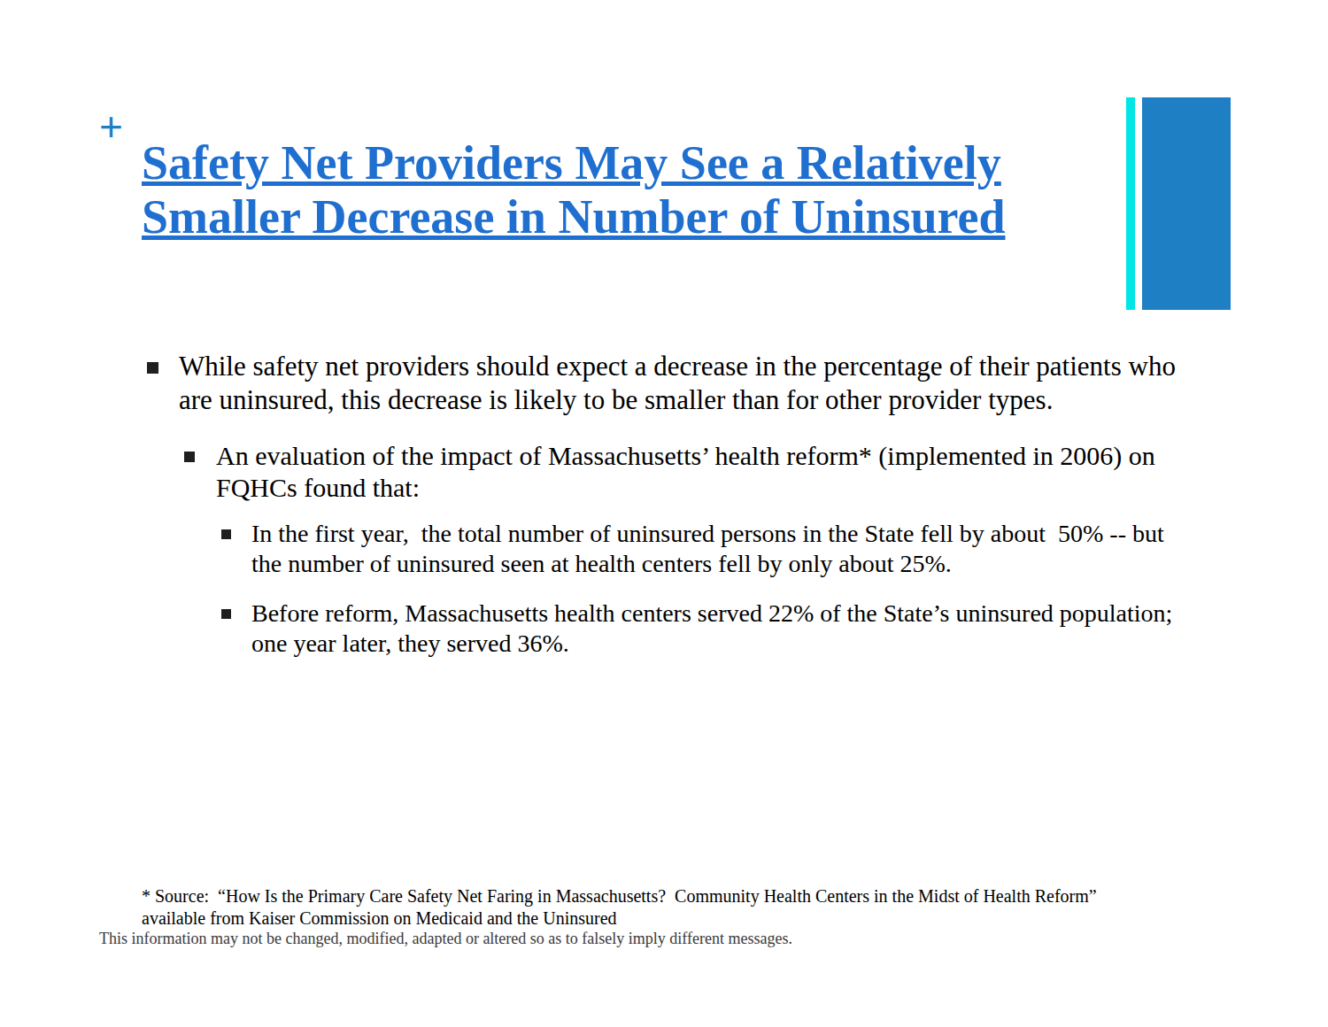+
Safety Net Providers May See a Relatively Smaller Decrease in Number of Uninsured
While safety net providers should expect a decrease in the percentage of their patients who are uninsured, this decrease is likely to be smaller than for other provider types.
An evaluation of the impact of Massachusetts’ health reform* (implemented in 2006) on FQHCs found that:
In the first year, the total number of uninsured persons in the State fell by about 50% -- but the number of uninsured seen at health centers fell by only about 25%.
Before reform, Massachusetts health centers served 22% of the State’s uninsured population; one year later, they served 36%.
* Source: “How Is the Primary Care Safety Net Faring in Massachusetts? Community Health Centers in the Midst of Health Reform” available from Kaiser Commission on Medicaid and the Uninsured
This information may not be changed, modified, adapted or altered so as to falsely imply different messages.